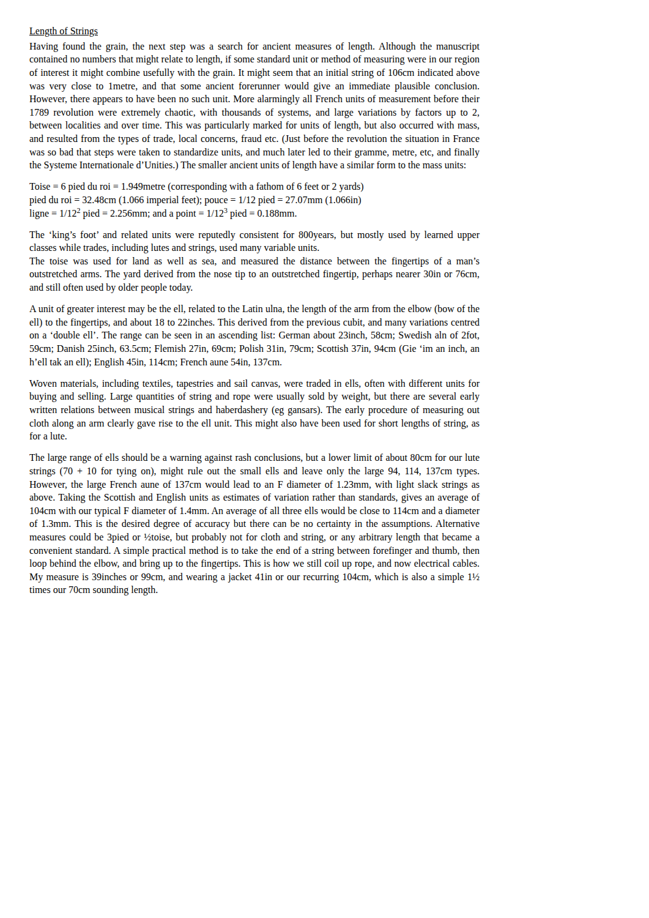Length of Strings
Having found the grain, the next step was a search for ancient measures of length. Although the manuscript contained no numbers that might relate to length, if some standard unit or method of measuring were in our region of interest it might combine usefully with the grain. It might seem that an initial string of 106cm indicated above was very close to 1metre, and that some ancient forerunner would give an immediate plausible conclusion. However, there appears to have been no such unit. More alarmingly all French units of measurement before their 1789 revolution were extremely chaotic, with thousands of systems, and large variations by factors up to 2, between localities and over time. This was particularly marked for units of length, but also occurred with mass, and resulted from the types of trade, local concerns, fraud etc. (Just before the revolution the situation in France was so bad that steps were taken to standardize units, and much later led to their gramme, metre, etc, and finally the Systeme Internationale d’Unities.) The smaller ancient units of length have a similar form to the mass units:
Toise = 6 pied du roi = 1.949metre (corresponding with a fathom of 6 feet or 2 yards)
pied du roi = 32.48cm (1.066 imperial feet); pouce = 1/12 pied = 27.07mm (1.066in)
ligne = 1/122 pied = 2.256mm; and a point = 1/123 pied = 0.188mm.
The ‘king’s foot’ and related units were reputedly consistent for 800years, but mostly used by learned upper classes while trades, including lutes and strings, used many variable units.
The toise was used for land as well as sea, and measured the distance between the fingertips of a man’s outstretched arms. The yard derived from the nose tip to an outstretched fingertip, perhaps nearer 30in or 76cm, and still often used by older people today.
A unit of greater interest may be the ell, related to the Latin ulna, the length of the arm from the elbow (bow of the ell) to the fingertips, and about 18 to 22inches. This derived from the previous cubit, and many variations centred on a ‘double ell’. The range can be seen in an ascending list: German about 23inch, 58cm; Swedish aln of 2fot, 59cm; Danish 25inch, 63.5cm; Flemish 27in, 69cm; Polish 31in, 79cm; Scottish 37in, 94cm (Gie ‘im an inch, an h’ell tak an ell); English 45in, 114cm; French aune 54in, 137cm.
Woven materials, including textiles, tapestries and sail canvas, were traded in ells, often with different units for buying and selling. Large quantities of string and rope were usually sold by weight, but there are several early written relations between musical strings and haberdashery (eg gansars). The early procedure of measuring out cloth along an arm clearly gave rise to the ell unit. This might also have been used for short lengths of string, as for a lute.
The large range of ells should be a warning against rash conclusions, but a lower limit of about 80cm for our lute strings (70 + 10 for tying on), might rule out the small ells and leave only the large 94, 114, 137cm types. However, the large French aune of 137cm would lead to an F diameter of 1.23mm, with light slack strings as above. Taking the Scottish and English units as estimates of variation rather than standards, gives an average of 104cm with our typical F diameter of 1.4mm. An average of all three ells would be close to 114cm and a diameter of 1.3mm. This is the desired degree of accuracy but there can be no certainty in the assumptions. Alternative measures could be 3pied or ½toise, but probably not for cloth and string, or any arbitrary length that became a convenient standard. A simple practical method is to take the end of a string between forefinger and thumb, then loop behind the elbow, and bring up to the fingertips. This is how we still coil up rope, and now electrical cables. My measure is 39inches or 99cm, and wearing a jacket 41in or our recurring 104cm, which is also a simple 1½ times our 70cm sounding length.